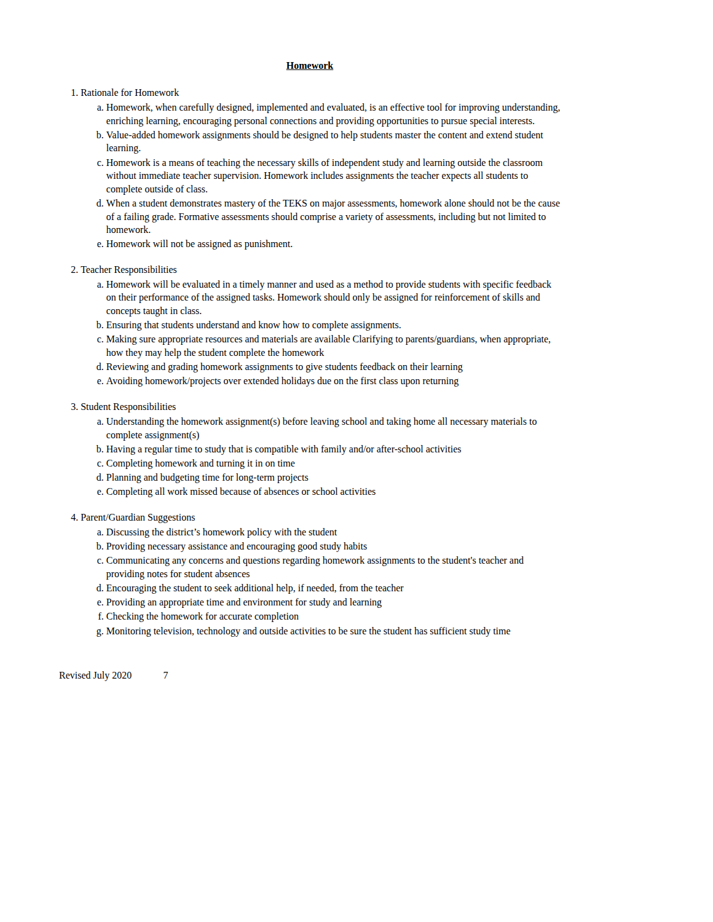Homework
Rationale for Homework
Homework, when carefully designed, implemented and evaluated, is an effective tool for improving understanding, enriching learning, encouraging personal connections and providing opportunities to pursue special interests.
Value-added homework assignments should be designed to help students master the content and extend student learning.
Homework is a means of teaching the necessary skills of independent study and learning outside the classroom without immediate teacher supervision. Homework includes assignments the teacher expects all students to complete outside of class.
When a student demonstrates mastery of the TEKS on major assessments, homework alone should not be the cause of a failing grade. Formative assessments should comprise a variety of assessments, including but not limited to homework.
Homework will not be assigned as punishment.
Teacher Responsibilities
Homework will be evaluated in a timely manner and used as a method to provide students with specific feedback on their performance of the assigned tasks. Homework should only be assigned for reinforcement of skills and concepts taught in class.
Ensuring that students understand and know how to complete assignments.
Making sure appropriate resources and materials are available Clarifying to parents/guardians, when appropriate, how they may help the student complete the homework
Reviewing and grading homework assignments to give students feedback on their learning
Avoiding homework/projects over extended holidays due on the first class upon returning
Student Responsibilities
Understanding the homework assignment(s) before leaving school and taking home all necessary materials to complete assignment(s)
Having a regular time to study that is compatible with family and/or after-school activities
Completing homework and turning it in on time
Planning and budgeting time for long-term projects
Completing all work missed because of absences or school activities
Parent/Guardian Suggestions
Discussing the district’s homework policy with the student
Providing necessary assistance and encouraging good study habits
Communicating any concerns and questions regarding homework assignments to the student's teacher and providing notes for student absences
Encouraging the student to seek additional help, if needed, from the teacher
Providing an appropriate time and environment for study and learning
Checking the homework for accurate completion
Monitoring television, technology and outside activities to be sure the student has sufficient study time
Revised July 20207